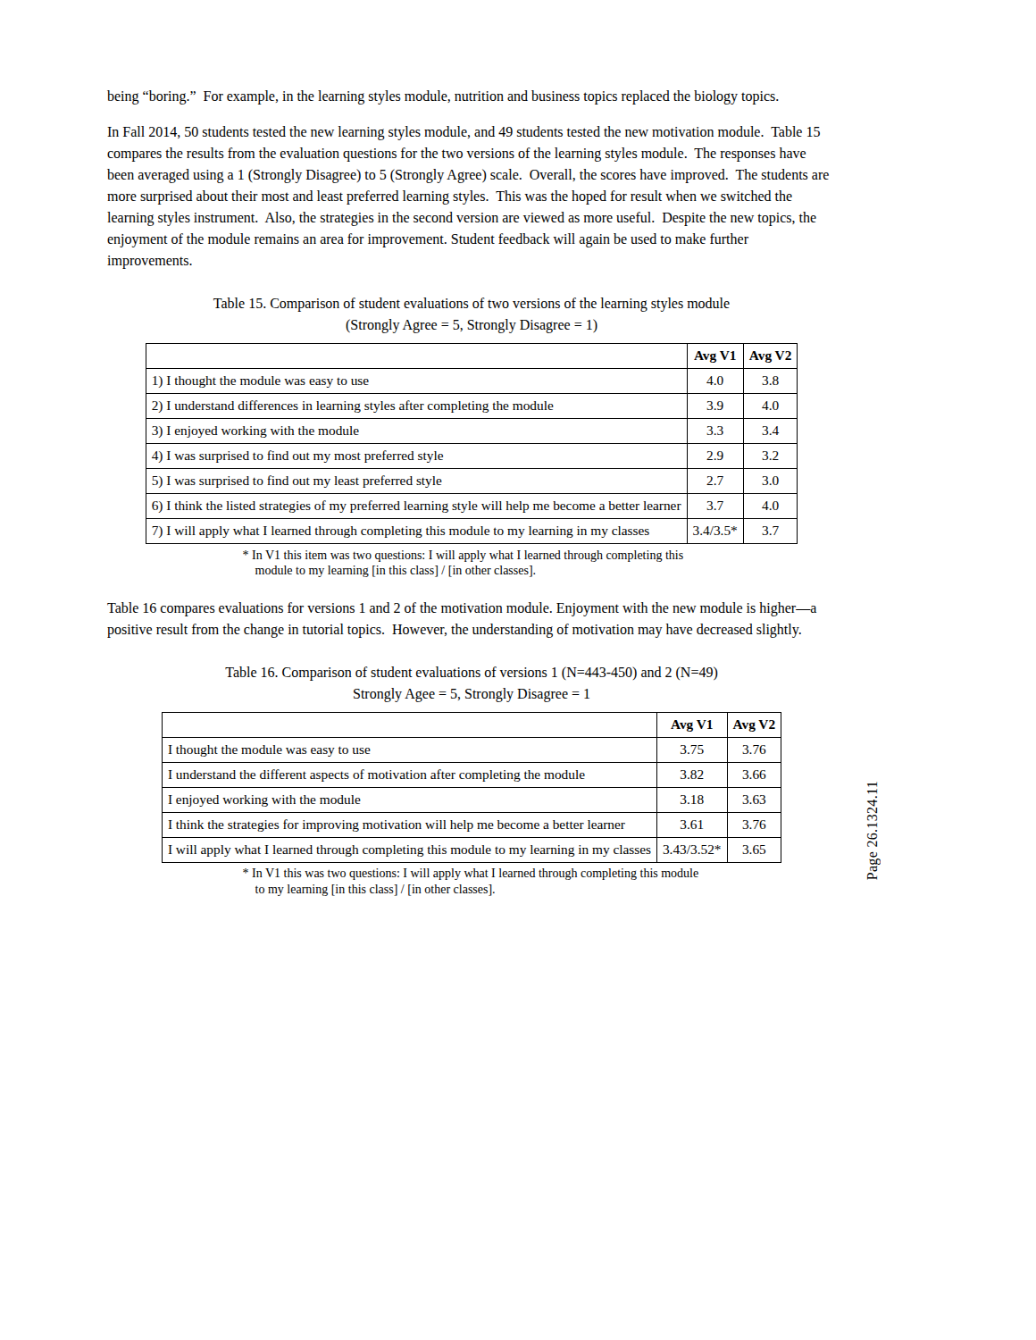being “boring.” For example, in the learning styles module, nutrition and business topics replaced the biology topics.
In Fall 2014, 50 students tested the new learning styles module, and 49 students tested the new motivation module. Table 15 compares the results from the evaluation questions for the two versions of the learning styles module. The responses have been averaged using a 1 (Strongly Disagree) to 5 (Strongly Agree) scale. Overall, the scores have improved. The students are more surprised about their most and least preferred learning styles. This was the hoped for result when we switched the learning styles instrument. Also, the strategies in the second version are viewed as more useful. Despite the new topics, the enjoyment of the module remains an area for improvement. Student feedback will again be used to make further improvements.
Table 15. Comparison of student evaluations of two versions of the learning styles module
(Strongly Agree = 5, Strongly Disagree = 1)
| | Avg V1 | Avg V2 |
| 1) I thought the module was easy to use | 4.0 | 3.8 |
| 2) I understand differences in learning styles after completing the module | 3.9 | 4.0 |
| 3) I enjoyed working with the module | 3.3 | 3.4 |
| 4) I was surprised to find out my most preferred style | 2.9 | 3.2 |
| 5) I was surprised to find out my least preferred style | 2.7 | 3.0 |
| 6) I think the listed strategies of my preferred learning style will help me become a better learner | 3.7 | 4.0 |
| 7) I will apply what I learned through completing this module to my learning in my classes | 3.4/3.5* | 3.7 |
* In V1 this item was two questions: I will apply what I learned through completing this module to my learning [in this class] / [in other classes].
Table 16 compares evaluations for versions 1 and 2 of the motivation module. Enjoyment with the new module is higher—a positive result from the change in tutorial topics. However, the understanding of motivation may have decreased slightly.
Table 16. Comparison of student evaluations of versions 1 (N=443-450) and 2 (N=49)
Strongly Agee = 5, Strongly Disagree = 1
| | Avg V1 | Avg V2 |
| I thought the module was easy to use | 3.75 | 3.76 |
| I understand the different aspects of motivation after completing the module | 3.82 | 3.66 |
| I enjoyed working with the module | 3.18 | 3.63 |
| I think the strategies for improving motivation will help me become a better learner | 3.61 | 3.76 |
| I will apply what I learned through completing this module to my learning in my classes | 3.43/3.52* | 3.65 |
* In V1 this was two questions: I will apply what I learned through completing this module to my learning [in this class] / [in other classes].
Page 26.1324.11